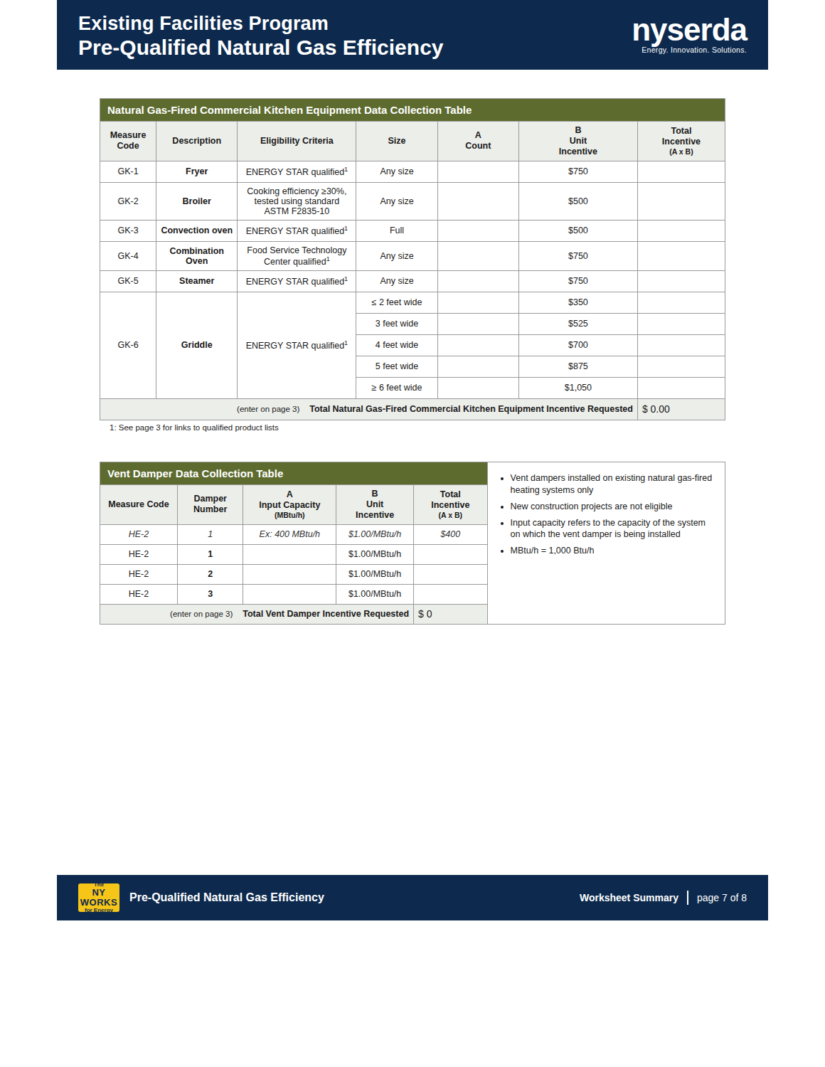Existing Facilities Program
Pre-Qualified Natural Gas Efficiency
nyserda
Energy. Innovation. Solutions.
Natural Gas-Fired Commercial Kitchen Equipment Data Collection Table
| Measure Code | Description | Eligibility Criteria | Size | A Count | B Unit Incentive | Total Incentive (A x B) |
| --- | --- | --- | --- | --- | --- | --- |
| GK-1 | Fryer | ENERGY STAR qualified 1 | Any size | | $750 | |
| GK-2 | Broiler | Cooking efficiency ≥30%, tested using standard ASTM F2835-10 | Any size | | $500 | |
| GK-3 | Convection oven | ENERGY STAR qualified 1 | Full | | $500 | |
| GK-4 | Combination Oven | Food Service Technology Center qualified 1 | Any size | | $750 | |
| GK-5 | Steamer | ENERGY STAR qualified 1 | Any size | | $750 | |
| GK-6 | Griddle | ENERGY STAR qualified 1 | ≤ 2 feet wide | | $350 | |
| 3 feet wide | | $525 | |
| 4 feet wide | | $700 | |
| 5 feet wide | | $875 | |
| ≥ 6 feet wide | | $1,050 | |
| (enter on page 3) Total Natural Gas-Fired Commercial Kitchen Equipment Incentive Requested | $ 0.00 |
1: See page 3 for links to qualified product lists
Vent Damper Data Collection Table
| Measure Code | Damper Number | A Input Capacity (MBtu/h) | B Unit Incentive | Total Incentive (A x B) |
| --- | --- | --- | --- | --- |
| HE-2 | 1 | Ex: 400 MBtu/h | $1.00/MBtu/h | $400 |
| HE-2 | 1 | | $1.00/MBtu/h | |
| HE-2 | 2 | | $1.00/MBtu/h | |
| HE-2 | 3 | | $1.00/MBtu/h | |
| (enter on page 3) Total Vent Damper Incentive Requested | $ 0 |
Vent dampers installed on existing natural gas-fired heating systems only
New construction projects are not eligible
Input capacity refers to the capacity of the system on which the vent damper is being installed
MBtu/h = 1,000 Btu/h
The NY WORKS for Energy
Pre-Qualified Natural Gas Efficiency
Worksheet Summary page 7 of 8